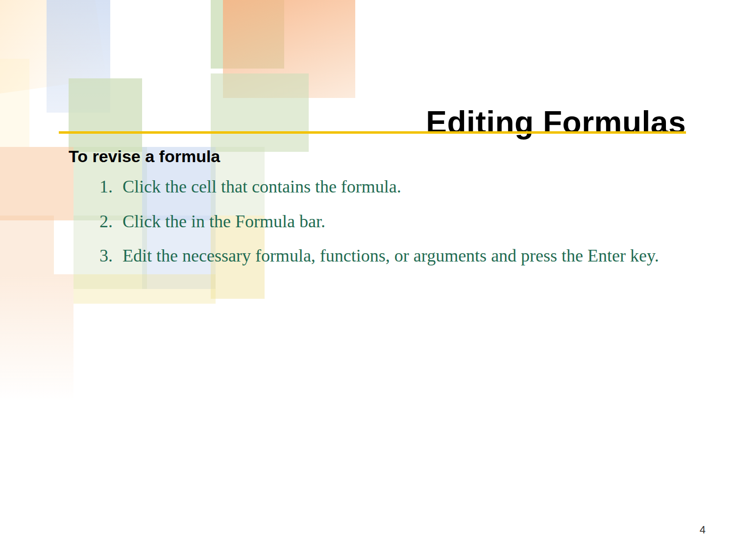Editing Formulas
To revise a formula
Click the cell that contains the formula.
Click the in the Formula bar.
Edit the necessary formula, functions, or arguments and press the Enter key.
4